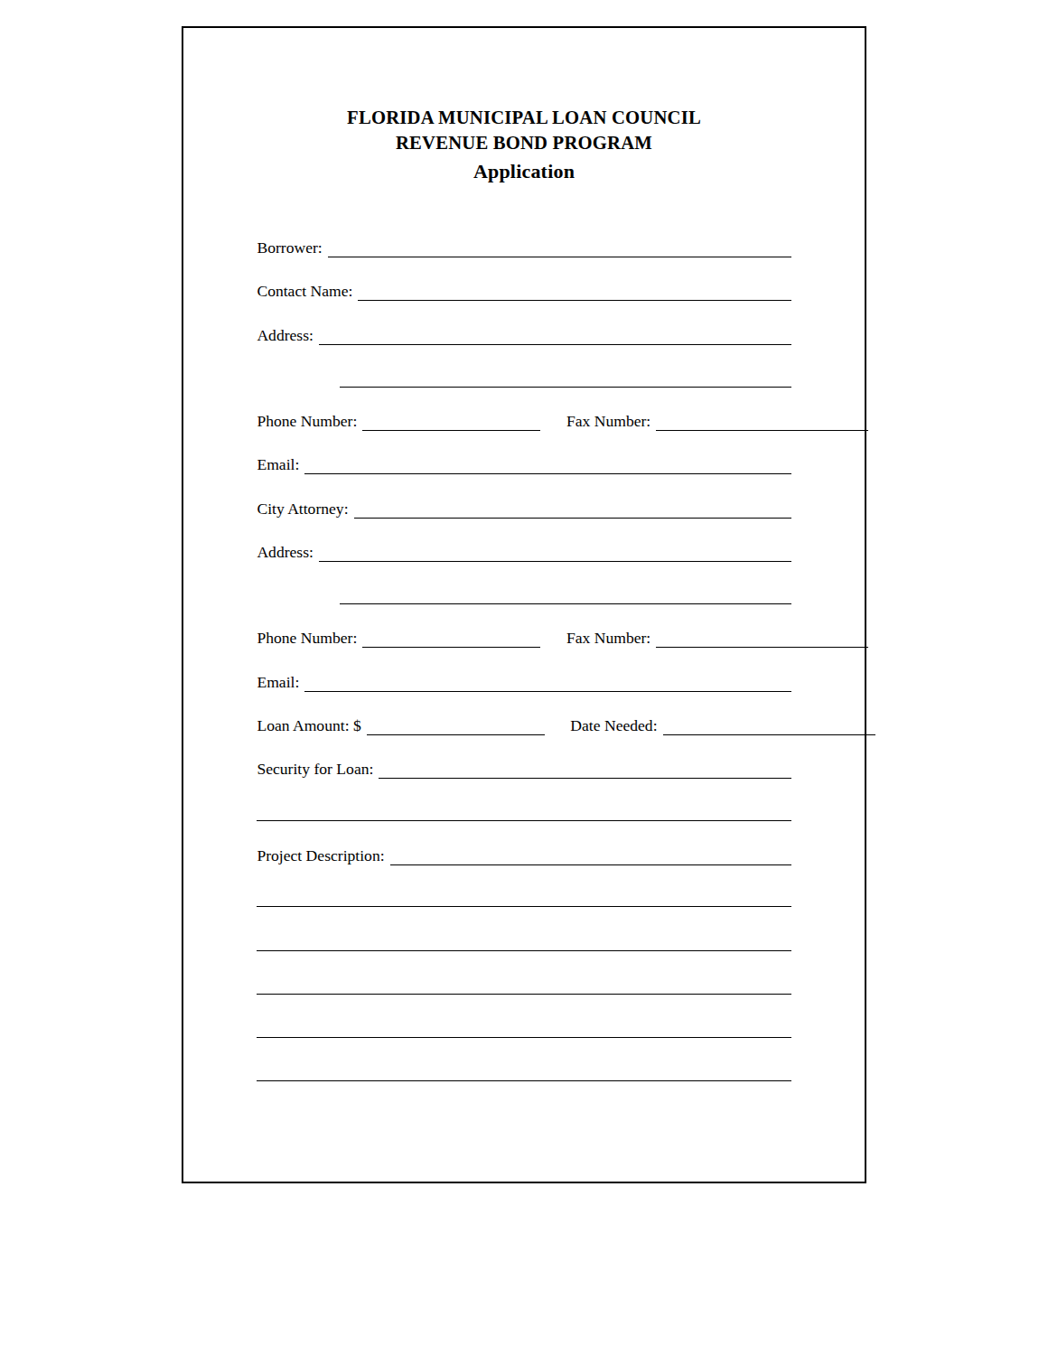FLORIDA MUNICIPAL LOAN COUNCIL
REVENUE BOND PROGRAM Application
Borrower:
Contact Name:
Address:
Phone Number: Fax Number:
Email:
City Attorney:
Address:
Phone Number: Fax Number:
Email:
Loan Amount: $ Date Needed:
Security for Loan:
Project Description: